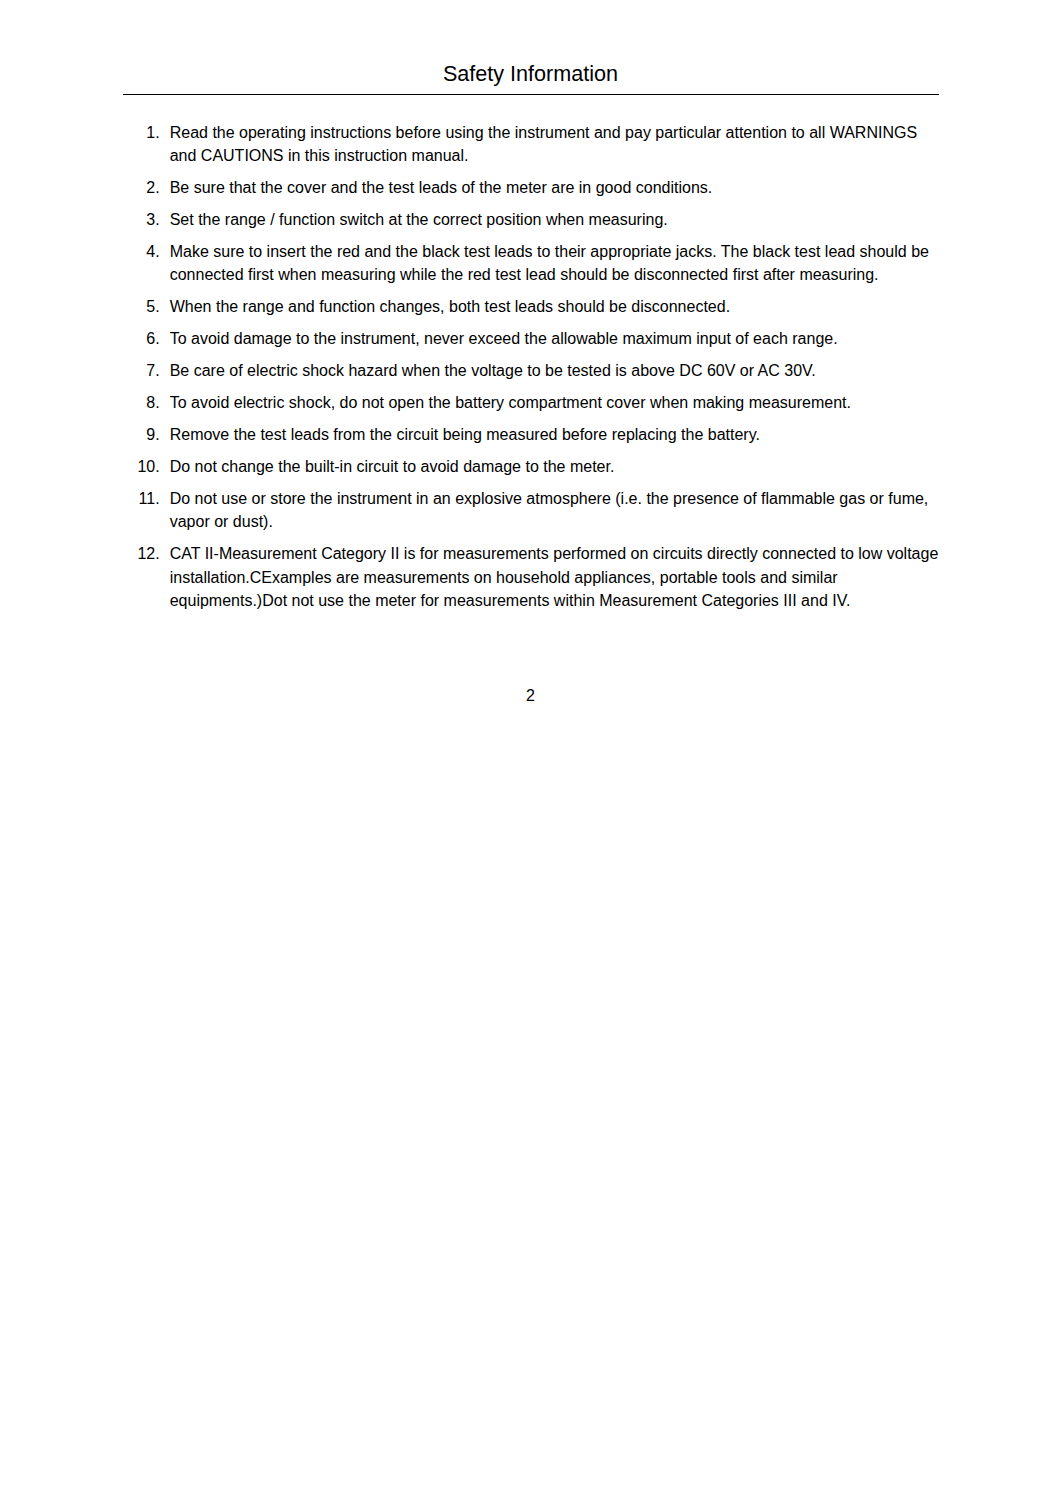Safety Information
Read the operating instructions before using the instrument and pay particular attention to all WARNINGS and CAUTIONS in this instruction manual.
Be sure that the cover and the test leads of the meter are in good conditions.
Set the range / function switch at the correct position when measuring.
Make sure to insert the red and the black test leads to their appropriate jacks. The black test lead should be connected first when measuring while the red test lead should be disconnected first after measuring.
When the range and function changes, both test leads should be disconnected.
To avoid damage to the instrument, never exceed the allowable maximum input of each range.
Be care of electric shock hazard when the voltage to be tested is above DC 60V or AC 30V.
To avoid electric shock, do not open the battery compartment cover when making measurement.
Remove the test leads from the circuit being measured before replacing the battery.
Do not change the built-in circuit to avoid damage to the meter.
Do not use or store the instrument in an explosive atmosphere (i.e. the presence of flammable gas or fume, vapor or dust).
CAT II-Measurement Category II is for measurements performed on circuits directly connected to low voltage installation.CExamples are measurements on household appliances, portable tools and similar equipments.)Dot not use the meter for measurements within Measurement Categories III and IV.
2